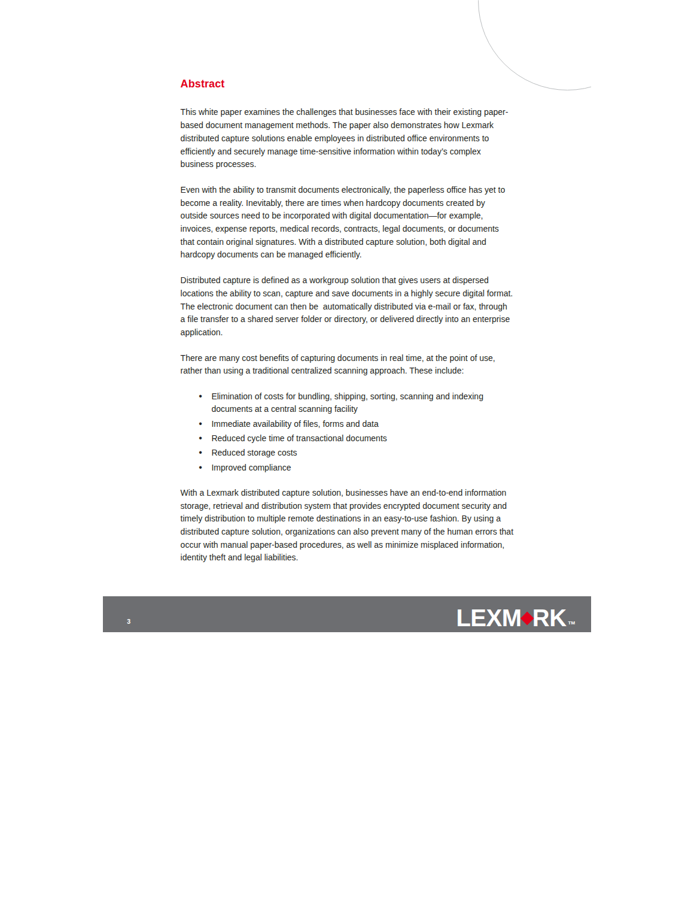Abstract
This white paper examines the challenges that businesses face with their existing paper-based document management methods. The paper also demonstrates how Lexmark distributed capture solutions enable employees in distributed office environments to efficiently and securely manage time-sensitive information within today’s complex business processes.
Even with the ability to transmit documents electronically, the paperless office has yet to become a reality. Inevitably, there are times when hardcopy documents created by outside sources need to be incorporated with digital documentation—for example, invoices, expense reports, medical records, contracts, legal documents, or documents that contain original signatures. With a distributed capture solution, both digital and hardcopy documents can be managed efficiently.
Distributed capture is defined as a workgroup solution that gives users at dispersed locations the ability to scan, capture and save documents in a highly secure digital format. The electronic document can then be automatically distributed via e-mail or fax, through a file transfer to a shared server folder or directory, or delivered directly into an enterprise application.
There are many cost benefits of capturing documents in real time, at the point of use, rather than using a traditional centralized scanning approach. These include:
Elimination of costs for bundling, shipping, sorting, scanning and indexing documents at a central scanning facility
Immediate availability of files, forms and data
Reduced cycle time of transactional documents
Reduced storage costs
Improved compliance
With a Lexmark distributed capture solution, businesses have an end-to-end information storage, retrieval and distribution system that provides encrypted document security and timely distribution to multiple remote destinations in an easy-to-use fashion. By using a distributed capture solution, organizations can also prevent many of the human errors that occur with manual paper-based procedures, as well as minimize misplaced information, identity theft and legal liabilities.
3
LEXM RK TM